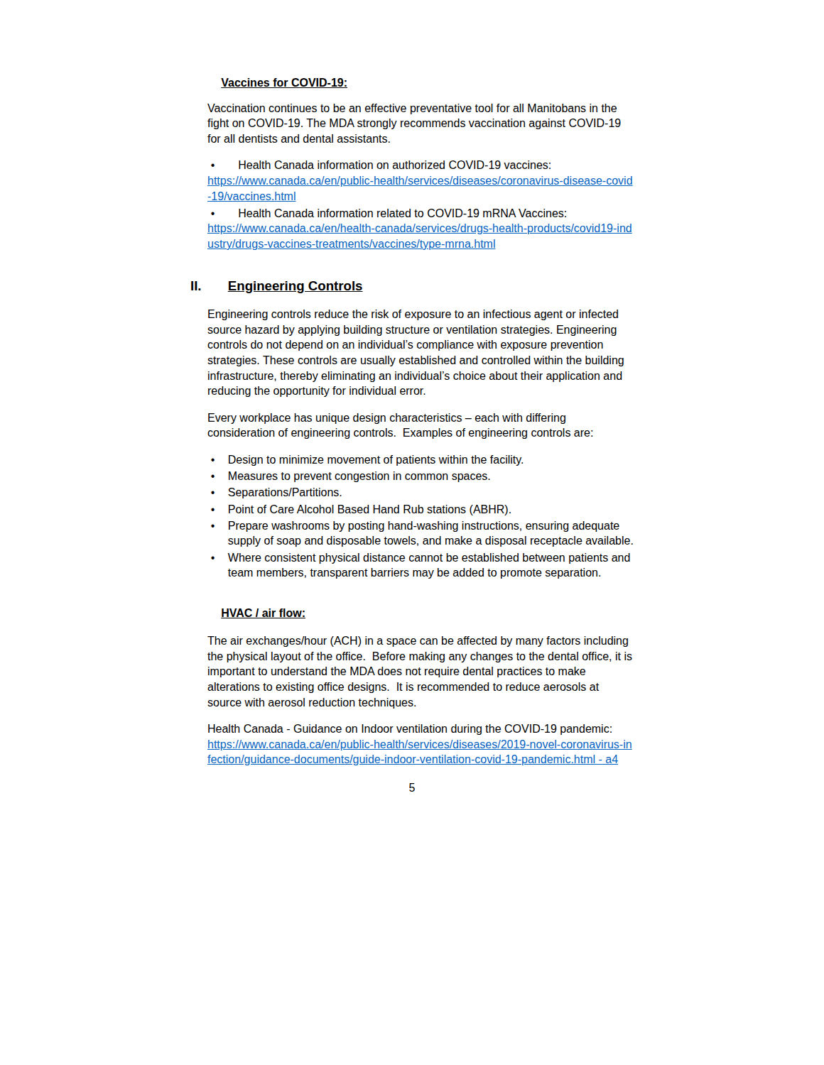Vaccines for COVID-19:
Vaccination continues to be an effective preventative tool for all Manitobans in the fight on COVID-19. The MDA strongly recommends vaccination against COVID-19 for all dentists and dental assistants.
Health Canada information on authorized COVID-19 vaccines:
https://www.canada.ca/en/public-health/services/diseases/coronavirus-disease-covid-19/vaccines.html
Health Canada information related to COVID-19 mRNA Vaccines:
https://www.canada.ca/en/health-canada/services/drugs-health-products/covid19-industry/drugs-vaccines-treatments/vaccines/type-mrna.html
II. Engineering Controls
Engineering controls reduce the risk of exposure to an infectious agent or infected source hazard by applying building structure or ventilation strategies. Engineering controls do not depend on an individual’s compliance with exposure prevention strategies. These controls are usually established and controlled within the building infrastructure, thereby eliminating an individual’s choice about their application and reducing the opportunity for individual error.
Every workplace has unique design characteristics – each with differing consideration of engineering controls. Examples of engineering controls are:
Design to minimize movement of patients within the facility.
Measures to prevent congestion in common spaces.
Separations/Partitions.
Point of Care Alcohol Based Hand Rub stations (ABHR).
Prepare washrooms by posting hand-washing instructions, ensuring adequate supply of soap and disposable towels, and make a disposal receptacle available.
Where consistent physical distance cannot be established between patients and team members, transparent barriers may be added to promote separation.
HVAC / air flow:
The air exchanges/hour (ACH) in a space can be affected by many factors including the physical layout of the office. Before making any changes to the dental office, it is important to understand the MDA does not require dental practices to make alterations to existing office designs. It is recommended to reduce aerosols at source with aerosol reduction techniques.
Health Canada - Guidance on Indoor ventilation during the COVID-19 pandemic:
https://www.canada.ca/en/public-health/services/diseases/2019-novel-coronavirus-infection/guidance-documents/guide-indoor-ventilation-covid-19-pandemic.html - a4
5